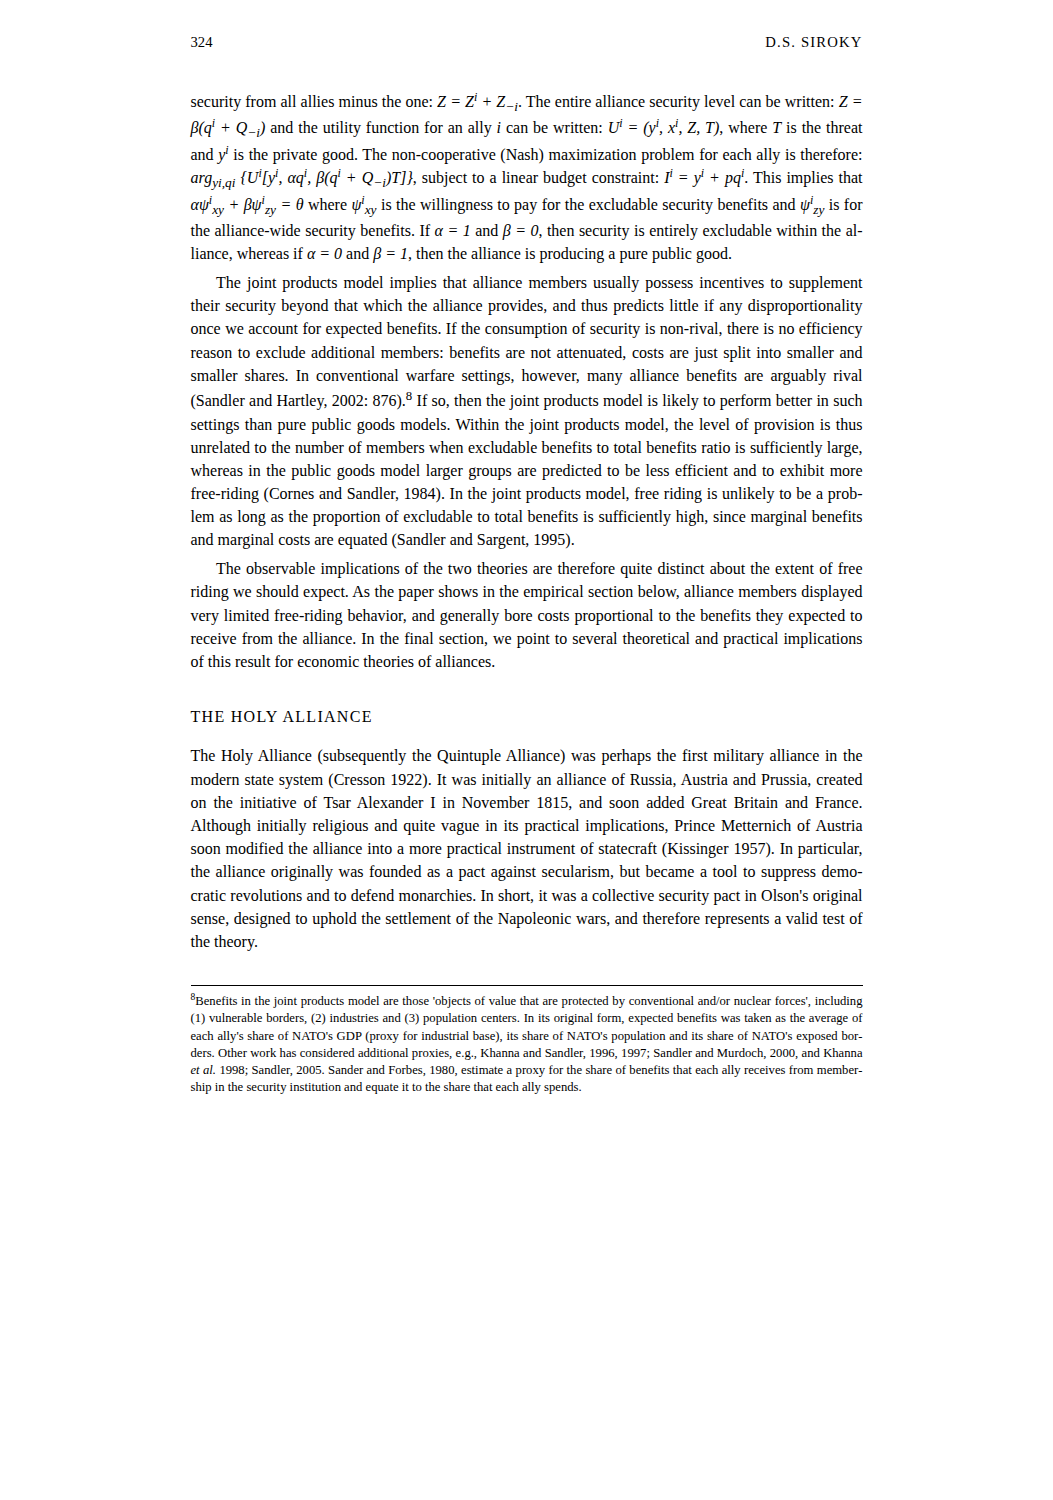324 D.S. SIROKY
security from all allies minus the one: Z = Zi + Z−i. The entire alliance security level can be written: Z = β(qi + Q−i) and the utility function for an ally i can be written: Ui = (yi, xi, Z, T), where T is the threat and yi is the private good. The non-cooperative (Nash) maximization problem for each ally is therefore: argyi,qi {Ui[yi, αqi, β(qi + Q−i)T]}, subject to a linear budget constraint: Ii = yi + pqi. This implies that αψixy + βψizy = θ where ψixy is the willingness to pay for the excludable security benefits and ψizy is for the alliance-wide security benefits. If α = 1 and β = 0, then security is entirely excludable within the alliance, whereas if α = 0 and β = 1, then the alliance is producing a pure public good.
The joint products model implies that alliance members usually possess incentives to supplement their security beyond that which the alliance provides, and thus predicts little if any disproportionality once we account for expected benefits. If the consumption of security is non-rival, there is no efficiency reason to exclude additional members: benefits are not attenuated, costs are just split into smaller and smaller shares. In conventional warfare settings, however, many alliance benefits are arguably rival (Sandler and Hartley, 2002: 876).8 If so, then the joint products model is likely to perform better in such settings than pure public goods models. Within the joint products model, the level of provision is thus unrelated to the number of members when excludable benefits to total benefits ratio is sufficiently large, whereas in the public goods model larger groups are predicted to be less efficient and to exhibit more free-riding (Cornes and Sandler, 1984). In the joint products model, free riding is unlikely to be a problem as long as the proportion of excludable to total benefits is sufficiently high, since marginal benefits and marginal costs are equated (Sandler and Sargent, 1995).
The observable implications of the two theories are therefore quite distinct about the extent of free riding we should expect. As the paper shows in the empirical section below, alliance members displayed very limited free-riding behavior, and generally bore costs proportional to the benefits they expected to receive from the alliance. In the final section, we point to several theoretical and practical implications of this result for economic theories of alliances.
THE HOLY ALLIANCE
The Holy Alliance (subsequently the Quintuple Alliance) was perhaps the first military alliance in the modern state system (Cresson 1922). It was initially an alliance of Russia, Austria and Prussia, created on the initiative of Tsar Alexander I in November 1815, and soon added Great Britain and France. Although initially religious and quite vague in its practical implications, Prince Metternich of Austria soon modified the alliance into a more practical instrument of statecraft (Kissinger 1957). In particular, the alliance originally was founded as a pact against secularism, but became a tool to suppress democratic revolutions and to defend monarchies. In short, it was a collective security pact in Olson's original sense, designed to uphold the settlement of the Napoleonic wars, and therefore represents a valid test of the theory.
8Benefits in the joint products model are those 'objects of value that are protected by conventional and/or nuclear forces', including (1) vulnerable borders, (2) industries and (3) population centers. In its original form, expected benefits was taken as the average of each ally's share of NATO's GDP (proxy for industrial base), its share of NATO's population and its share of NATO's exposed borders. Other work has considered additional proxies, e.g., Khanna and Sandler, 1996, 1997; Sandler and Murdoch, 2000, and Khanna et al. 1998; Sandler, 2005. Sander and Forbes, 1980, estimate a proxy for the share of benefits that each ally receives from membership in the security institution and equate it to the share that each ally spends.